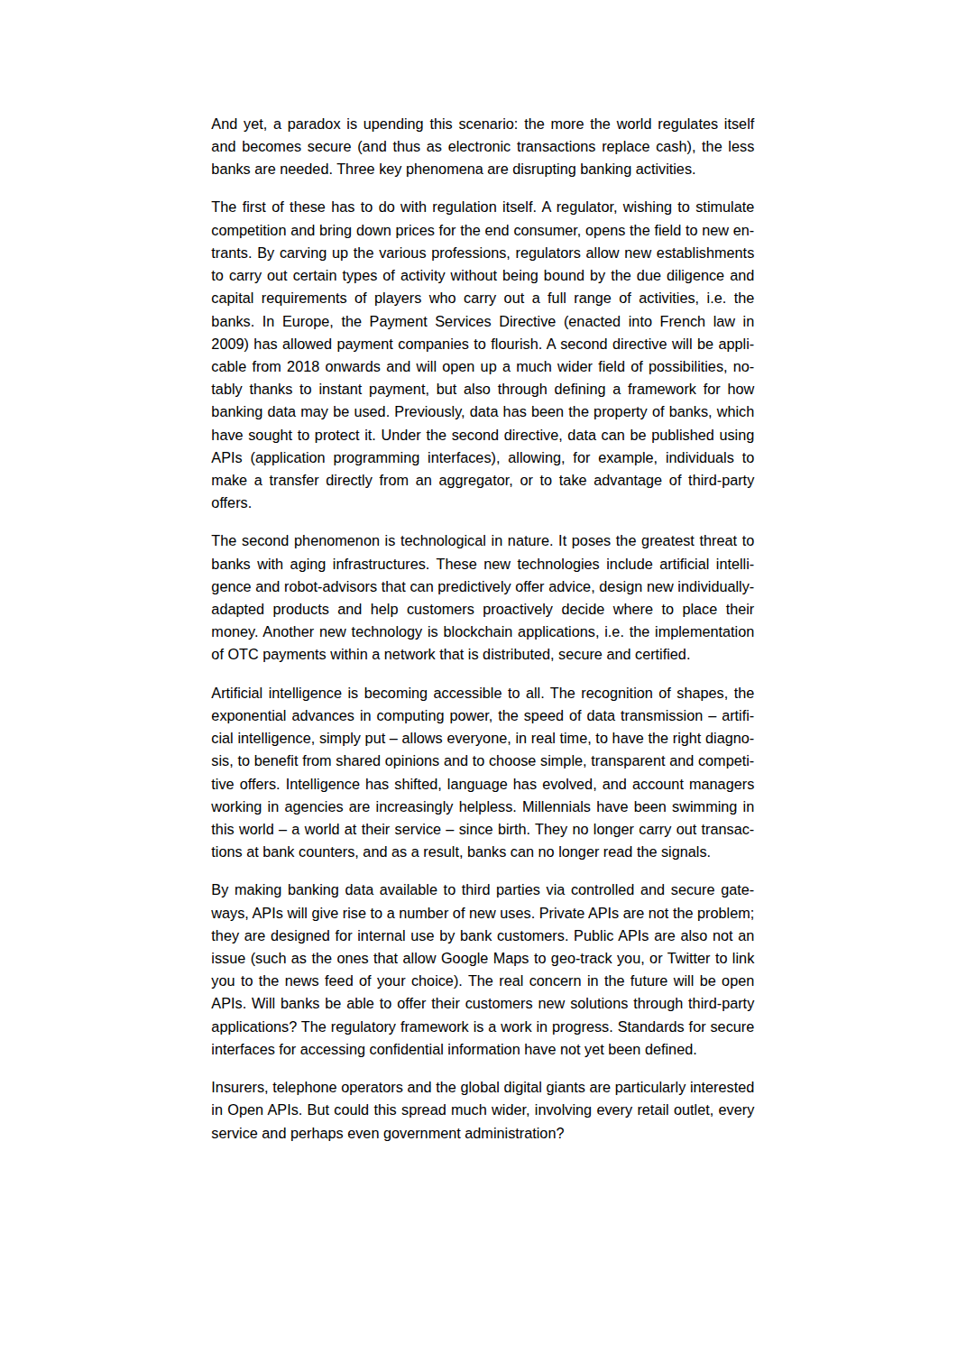And yet, a paradox is upending this scenario: the more the world regulates itself and becomes secure (and thus as electronic transactions replace cash), the less banks are needed. Three key phenomena are disrupting banking activities.
The first of these has to do with regulation itself. A regulator, wishing to stimulate competition and bring down prices for the end consumer, opens the field to new entrants. By carving up the various professions, regulators allow new establishments to carry out certain types of activity without being bound by the due diligence and capital requirements of players who carry out a full range of activities, i.e. the banks. In Europe, the Payment Services Directive (enacted into French law in 2009) has allowed payment companies to flourish. A second directive will be applicable from 2018 onwards and will open up a much wider field of possibilities, notably thanks to instant payment, but also through defining a framework for how banking data may be used. Previously, data has been the property of banks, which have sought to protect it. Under the second directive, data can be published using APIs (application programming interfaces), allowing, for example, individuals to make a transfer directly from an aggregator, or to take advantage of third-party offers.
The second phenomenon is technological in nature. It poses the greatest threat to banks with aging infrastructures. These new technologies include artificial intelligence and robot-advisors that can predictively offer advice, design new individually-adapted products and help customers proactively decide where to place their money. Another new technology is blockchain applications, i.e. the implementation of OTC payments within a network that is distributed, secure and certified.
Artificial intelligence is becoming accessible to all. The recognition of shapes, the exponential advances in computing power, the speed of data transmission – artificial intelligence, simply put – allows everyone, in real time, to have the right diagnosis, to benefit from shared opinions and to choose simple, transparent and competitive offers. Intelligence has shifted, language has evolved, and account managers working in agencies are increasingly helpless. Millennials have been swimming in this world – a world at their service – since birth. They no longer carry out transactions at bank counters, and as a result, banks can no longer read the signals.
By making banking data available to third parties via controlled and secure gateways, APIs will give rise to a number of new uses. Private APIs are not the problem; they are designed for internal use by bank customers. Public APIs are also not an issue (such as the ones that allow Google Maps to geo-track you, or Twitter to link you to the news feed of your choice). The real concern in the future will be open APIs. Will banks be able to offer their customers new solutions through third-party applications? The regulatory framework is a work in progress. Standards for secure interfaces for accessing confidential information have not yet been defined.
Insurers, telephone operators and the global digital giants are particularly interested in Open APIs. But could this spread much wider, involving every retail outlet, every service and perhaps even government administration?